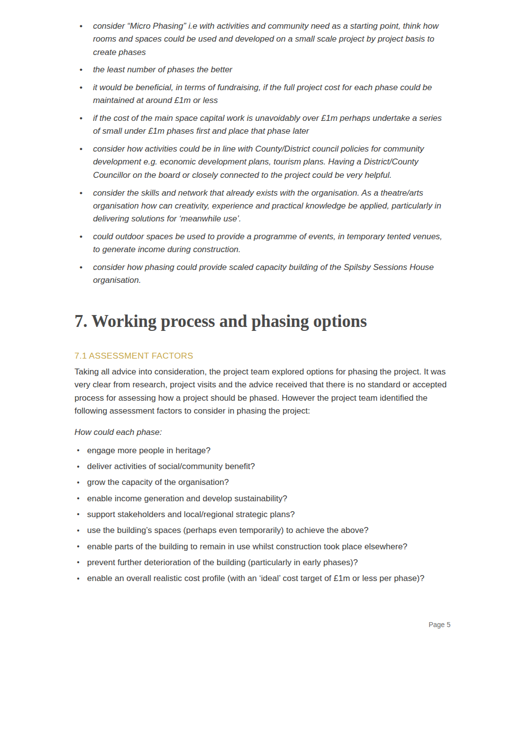consider “Micro Phasing” i.e with activities and community need as a starting point, think how rooms and spaces could be used and developed on a small scale project by project basis to create phases
the least number of phases the better
it would be beneficial, in terms of fundraising, if the full project cost for each phase could be maintained at around £1m or less
if the cost of the main space capital work is unavoidably over £1m perhaps undertake a series of small under £1m phases first and place that phase later
consider how activities could be in line with County/District council policies for community development e.g. economic development plans, tourism plans. Having a District/County Councillor on the board or closely connected to the project could be very helpful.
consider the skills and network that already exists with the organisation. As a theatre/arts organisation how can creativity, experience and practical knowledge be applied, particularly in delivering solutions for ‘meanwhile use’.
could outdoor spaces be used to provide a programme of events, in temporary tented venues, to generate income during construction.
consider how phasing could provide scaled capacity building of the Spilsby Sessions House organisation.
7. Working process and phasing options
7.1 ASSESSMENT FACTORS
Taking all advice into consideration, the project team explored options for phasing the project. It was very clear from research, project visits and the advice received that there is no standard or accepted process for assessing how a project should be phased. However the project team identified the following assessment factors to consider in phasing the project:
How could each phase:
engage more people in heritage?
deliver activities of social/community benefit?
grow the capacity of the organisation?
enable income generation and develop sustainability?
support stakeholders and local/regional strategic plans?
use the building’s spaces (perhaps even temporarily) to achieve the above?
enable parts of the building to remain in use whilst construction took place elsewhere?
prevent further deterioration of the building (particularly in early phases)?
enable an overall realistic cost profile (with an ‘ideal’ cost target of £1m or less per phase)?
Page 5